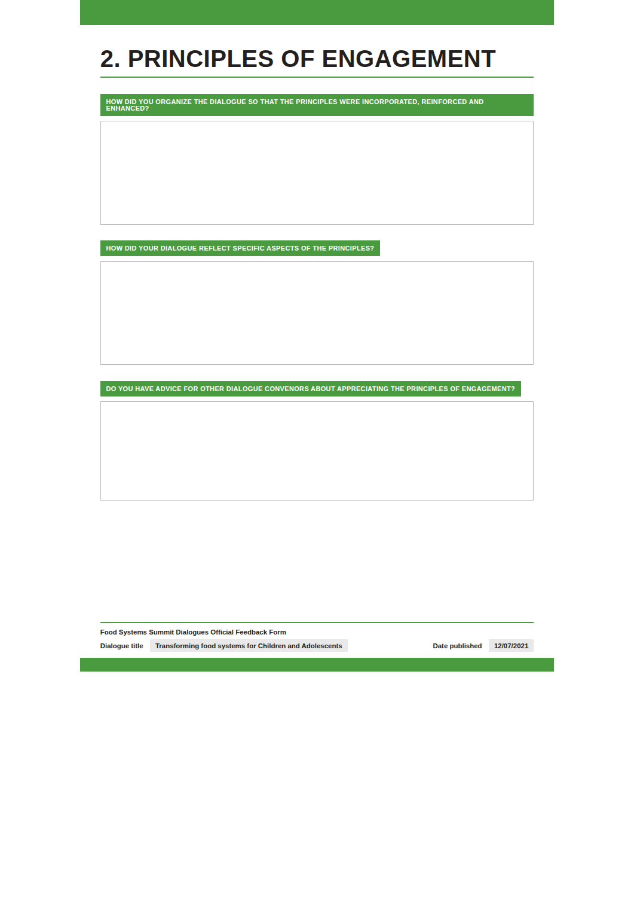2. Principles of Engagement
How did you organize the Dialogue so that the Principles were incorporated, reinforced and enhanced?
How did your Dialogue reflect specific aspects of the Principles?
Do you have advice for other Dialogue Convenors about appreciating the Principles of Engagement?
Food Systems Summit Dialogues Official Feedback Form
Dialogue title Transforming food systems for Children and Adolescents
Date published 12/07/2021